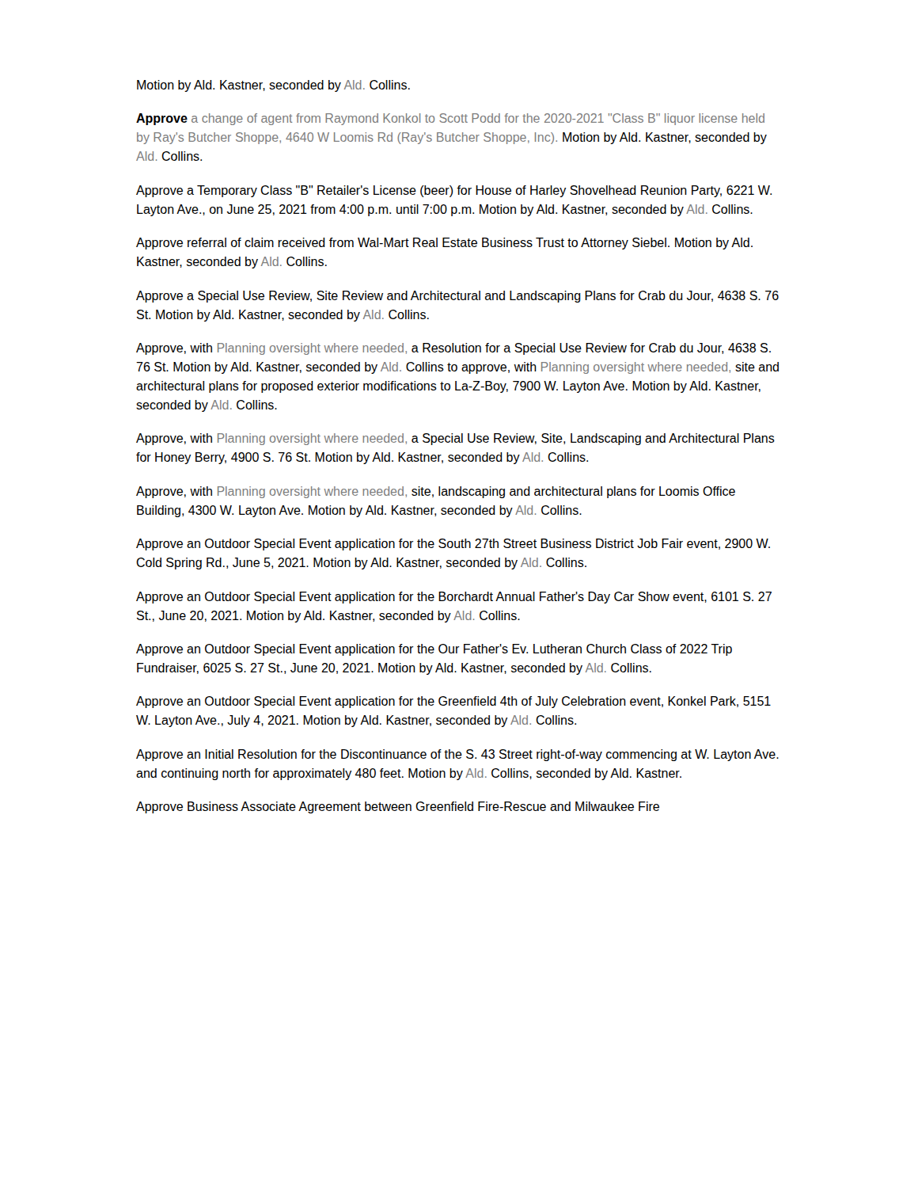Motion by Ald. Kastner, seconded by Ald. Collins.
Approve a change of agent from Raymond Konkol to Scott Podd for the 2020-2021 "Class B" liquor license held by Ray's Butcher Shoppe, 4640 W Loomis Rd (Ray's Butcher Shoppe, Inc). Motion by Ald. Kastner, seconded by Ald. Collins.
Approve a Temporary Class "B" Retailer's License (beer) for House of Harley Shovelhead Reunion Party, 6221 W. Layton Ave., on June 25, 2021 from 4:00 p.m. until 7:00 p.m. Motion by Ald. Kastner, seconded by Ald. Collins.
Approve referral of claim received from Wal-Mart Real Estate Business Trust to Attorney Siebel. Motion by Ald. Kastner, seconded by Ald. Collins.
Approve a Special Use Review, Site Review and Architectural and Landscaping Plans for Crab du Jour, 4638 S. 76 St. Motion by Ald. Kastner, seconded by Ald. Collins.
Approve, with Planning oversight where needed, a Resolution for a Special Use Review for Crab du Jour, 4638 S. 76 St. Motion by Ald. Kastner, seconded by Ald. Collins to approve, with Planning oversight where needed, site and architectural plans for proposed exterior modifications to La-Z-Boy, 7900 W. Layton Ave. Motion by Ald. Kastner, seconded by Ald. Collins.
Approve, with Planning oversight where needed, a Special Use Review, Site, Landscaping and Architectural Plans for Honey Berry, 4900 S. 76 St. Motion by Ald. Kastner, seconded by Ald. Collins.
Approve, with Planning oversight where needed, site, landscaping and architectural plans for Loomis Office Building, 4300 W. Layton Ave. Motion by Ald. Kastner, seconded by Ald. Collins.
Approve an Outdoor Special Event application for the South 27th Street Business District Job Fair event, 2900 W. Cold Spring Rd., June 5, 2021. Motion by Ald. Kastner, seconded by Ald. Collins.
Approve an Outdoor Special Event application for the Borchardt Annual Father's Day Car Show event, 6101 S. 27 St., June 20, 2021. Motion by Ald. Kastner, seconded by Ald. Collins.
Approve an Outdoor Special Event application for the Our Father's Ev. Lutheran Church Class of 2022 Trip Fundraiser, 6025 S. 27 St., June 20, 2021. Motion by Ald. Kastner, seconded by Ald. Collins.
Approve an Outdoor Special Event application for the Greenfield 4th of July Celebration event, Konkel Park, 5151 W. Layton Ave., July 4, 2021. Motion by Ald. Kastner, seconded by Ald. Collins.
Approve an Initial Resolution for the Discontinuance of the S. 43 Street right-of-way commencing at W. Layton Ave. and continuing north for approximately 480 feet. Motion by Ald. Collins, seconded by Ald. Kastner.
Approve Business Associate Agreement between Greenfield Fire-Rescue and Milwaukee Fire